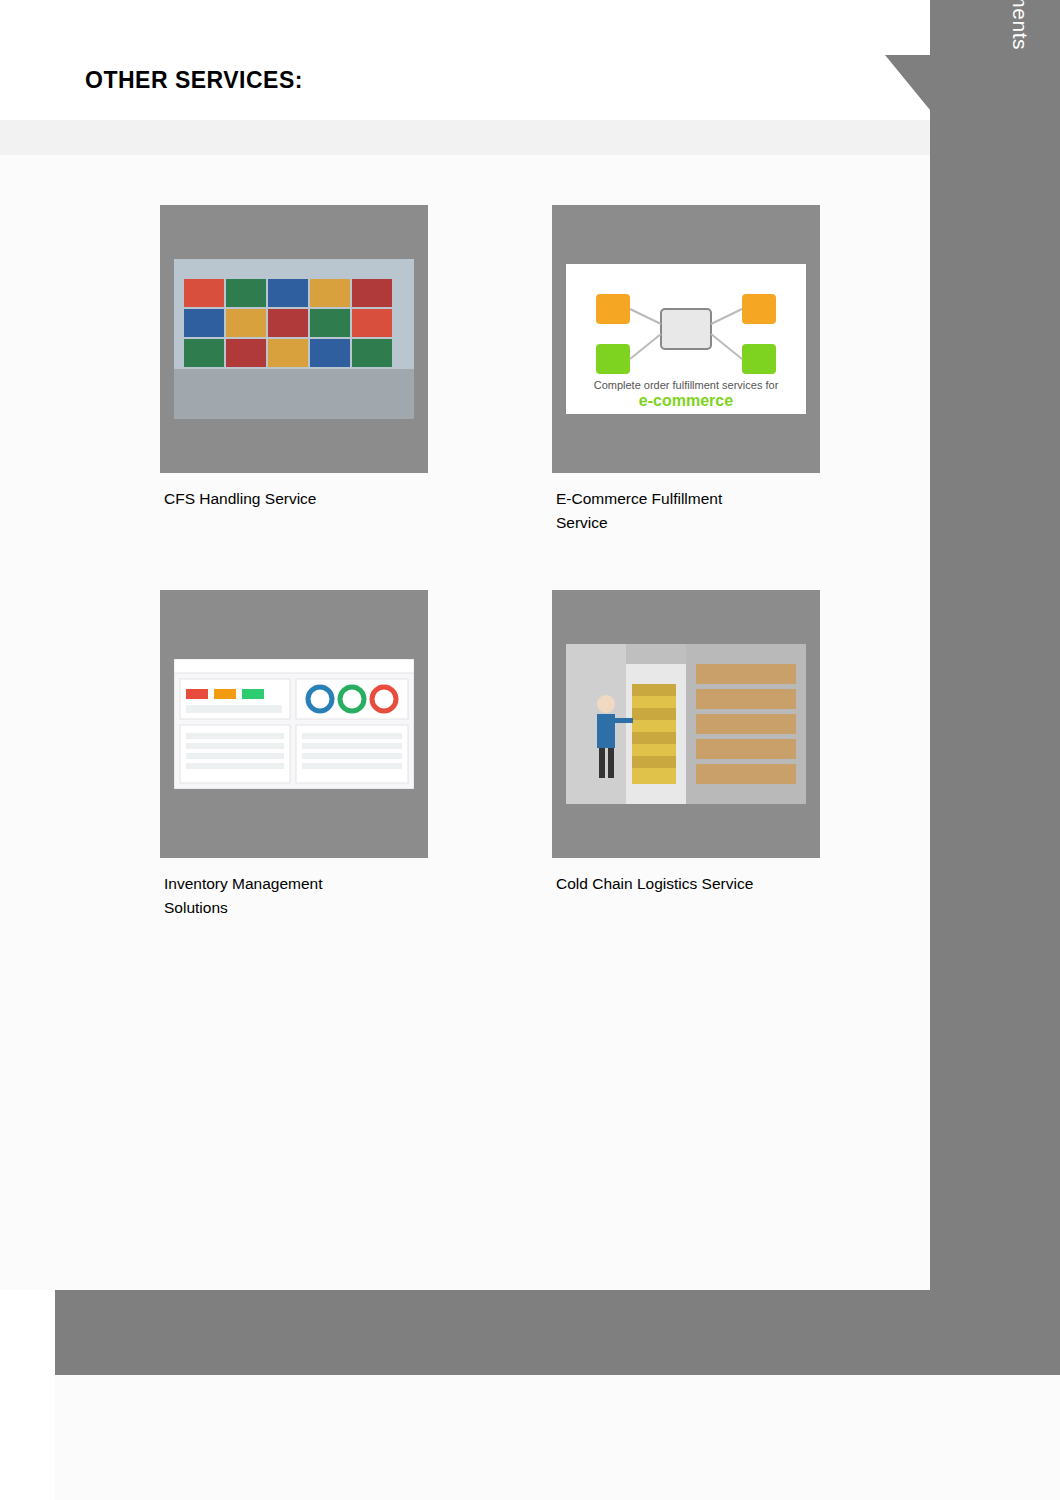OTHER SERVICES:
CFS Handling Service
E-Commerce Fulfillment
Service
Inventory Management
Solutions
Cold Chain Logistics Service
Business Segments